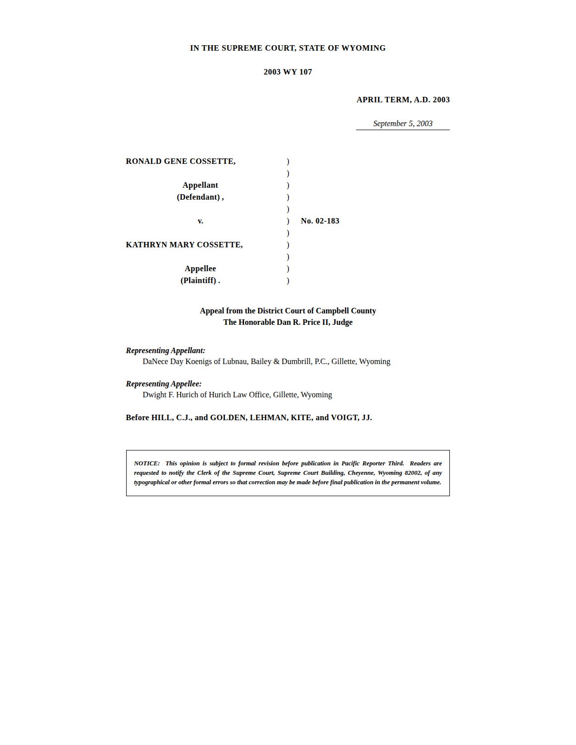IN THE SUPREME COURT, STATE OF WYOMING
2003 WY 107
APRIL TERM, A.D. 2003
September 5, 2003
| RONALD GENE COSSETTE, | ) | |
| | ) | |
| Appellant | ) | |
| (Defendant) , | ) | |
| | ) | |
| v. | ) | No. 02-183 |
| | ) | |
| KATHRYN MARY COSSETTE, | ) | |
| | ) | |
| Appellee | ) | |
| (Plaintiff) . | ) | |
Appeal from the District Court of Campbell County
The Honorable Dan R. Price II, Judge
Representing Appellant:
DaNece Day Koenigs of Lubnau, Bailey & Dumbrill, P.C., Gillette, Wyoming
Representing Appellee:
Dwight F. Hurich of Hurich Law Office, Gillette, Wyoming
Before HILL, C.J., and GOLDEN, LEHMAN, KITE, and VOIGT, JJ.
NOTICE: This opinion is subject to formal revision before publication in Pacific Reporter Third. Readers are requested to notify the Clerk of the Supreme Court, Supreme Court Building, Cheyenne, Wyoming 82002, of any typographical or other formal errors so that correction may be made before final publication in the permanent volume.